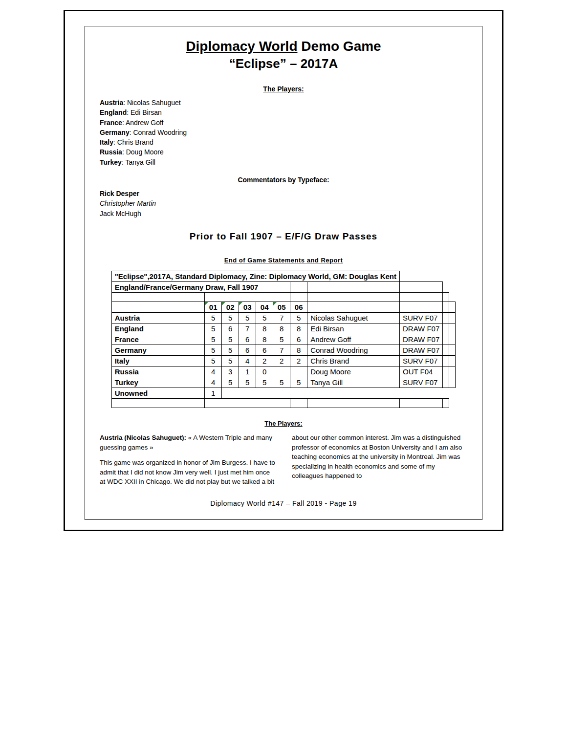Diplomacy World Demo Game
“Eclipse” – 2017A
The Players:
Austria: Nicolas Sahuguet
England: Edi Birsan
France: Andrew Goff
Germany: Conrad Woodring
Italy: Chris Brand
Russia: Doug Moore
Turkey: Tanya Gill
Commentators by Typeface:
Rick Desper
Christopher Martin
Jack McHugh
Prior to Fall 1907 – E/F/G Draw Passes
End of Game Statements and Report
| "Eclipse",2017A, Standard Diplomacy, Zine: Diplomacy World, GM: Douglas Kent | |
| England/France/Germany Draw, Fall 1907 | | | |
| | 01 | 02 | 03 | 04 | 05 | 06 | | | | |
| Austria | 5 | 5 | 5 | 5 | 7 | 5 | Nicolas Sahuguet | SURV F07 | | |
| England | 5 | 6 | 7 | 8 | 8 | 8 | Edi Birsan | DRAW F07 | | |
| France | 5 | 5 | 6 | 8 | 5 | 6 | Andrew Goff | DRAW F07 | | |
| Germany | 5 | 5 | 6 | 6 | 7 | 8 | Conrad Woodring | DRAW F07 | | |
| Italy | 5 | 5 | 4 | 2 | 2 | 2 | Chris Brand | SURV F07 | | |
| Russia | 4 | 3 | 1 | 0 | | | Doug Moore | OUT F04 | | |
| Turkey | 4 | 5 | 5 | 5 | 5 | 5 | Tanya Gill | SURV F07 | | |
| Unowned | 1 | | | | | | | | | |
The Players:
Austria (Nicolas Sahuguet): « A Western Triple and many guessing games »
This game was organized in honor of Jim Burgess. I have to admit that I did not know Jim very well. I just met him once at WDC XXII in Chicago. We did not play but we talked a bit about our other common interest. Jim was a distinguished professor of economics at Boston University and I am also teaching economics at the university in Montreal. Jim was specializing in health economics and some of my colleagues happened to
Diplomacy World #147 – Fall 2019 - Page 19